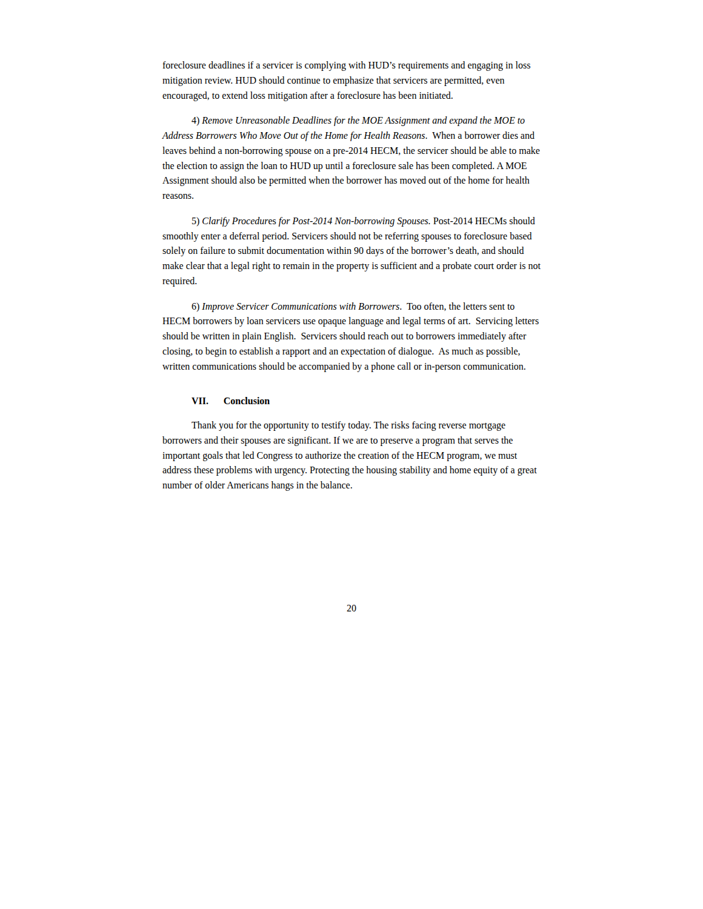foreclosure deadlines if a servicer is complying with HUD’s requirements and engaging in loss mitigation review. HUD should continue to emphasize that servicers are permitted, even encouraged, to extend loss mitigation after a foreclosure has been initiated.
4) Remove Unreasonable Deadlines for the MOE Assignment and expand the MOE to Address Borrowers Who Move Out of the Home for Health Reasons. When a borrower dies and leaves behind a non-borrowing spouse on a pre-2014 HECM, the servicer should be able to make the election to assign the loan to HUD up until a foreclosure sale has been completed. A MOE Assignment should also be permitted when the borrower has moved out of the home for health reasons.
5) Clarify Procedures for Post-2014 Non-borrowing Spouses. Post-2014 HECMs should smoothly enter a deferral period. Servicers should not be referring spouses to foreclosure based solely on failure to submit documentation within 90 days of the borrower’s death, and should make clear that a legal right to remain in the property is sufficient and a probate court order is not required.
6) Improve Servicer Communications with Borrowers. Too often, the letters sent to HECM borrowers by loan servicers use opaque language and legal terms of art. Servicing letters should be written in plain English. Servicers should reach out to borrowers immediately after closing, to begin to establish a rapport and an expectation of dialogue. As much as possible, written communications should be accompanied by a phone call or in-person communication.
VII. Conclusion
Thank you for the opportunity to testify today. The risks facing reverse mortgage borrowers and their spouses are significant. If we are to preserve a program that serves the important goals that led Congress to authorize the creation of the HECM program, we must address these problems with urgency. Protecting the housing stability and home equity of a great number of older Americans hangs in the balance.
20